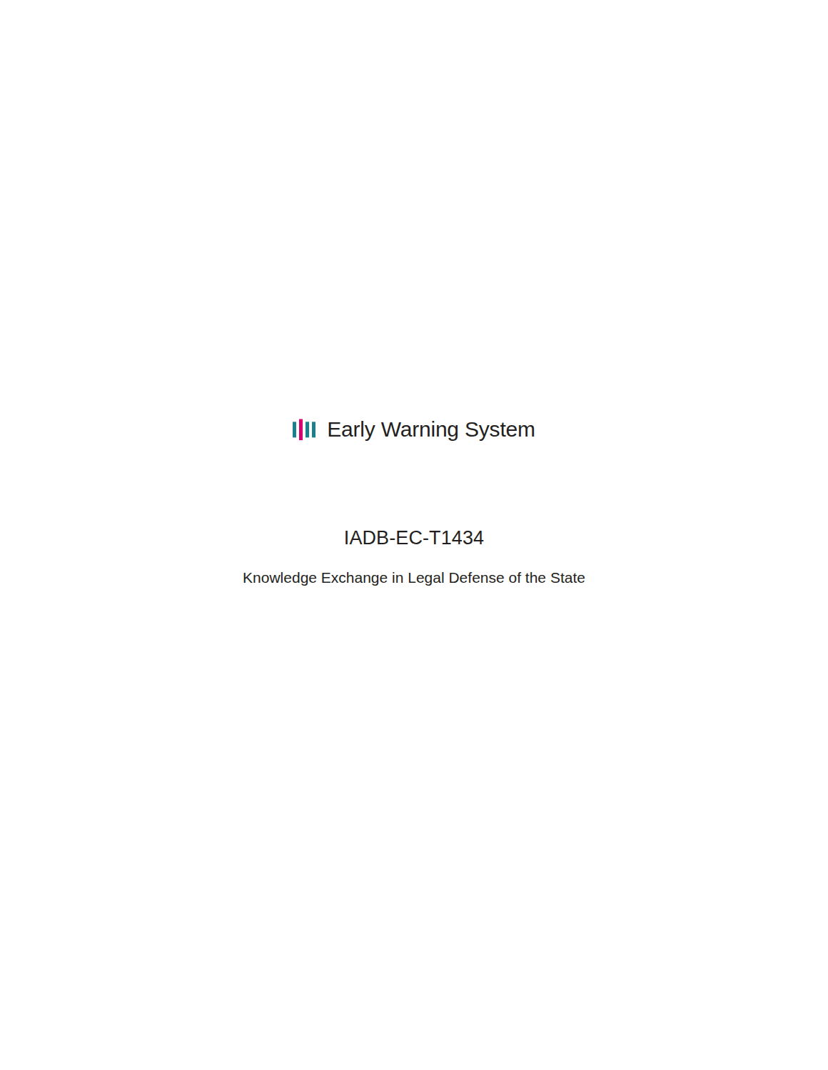Early Warning System
IADB-EC-T1434
Knowledge Exchange in Legal Defense of the State